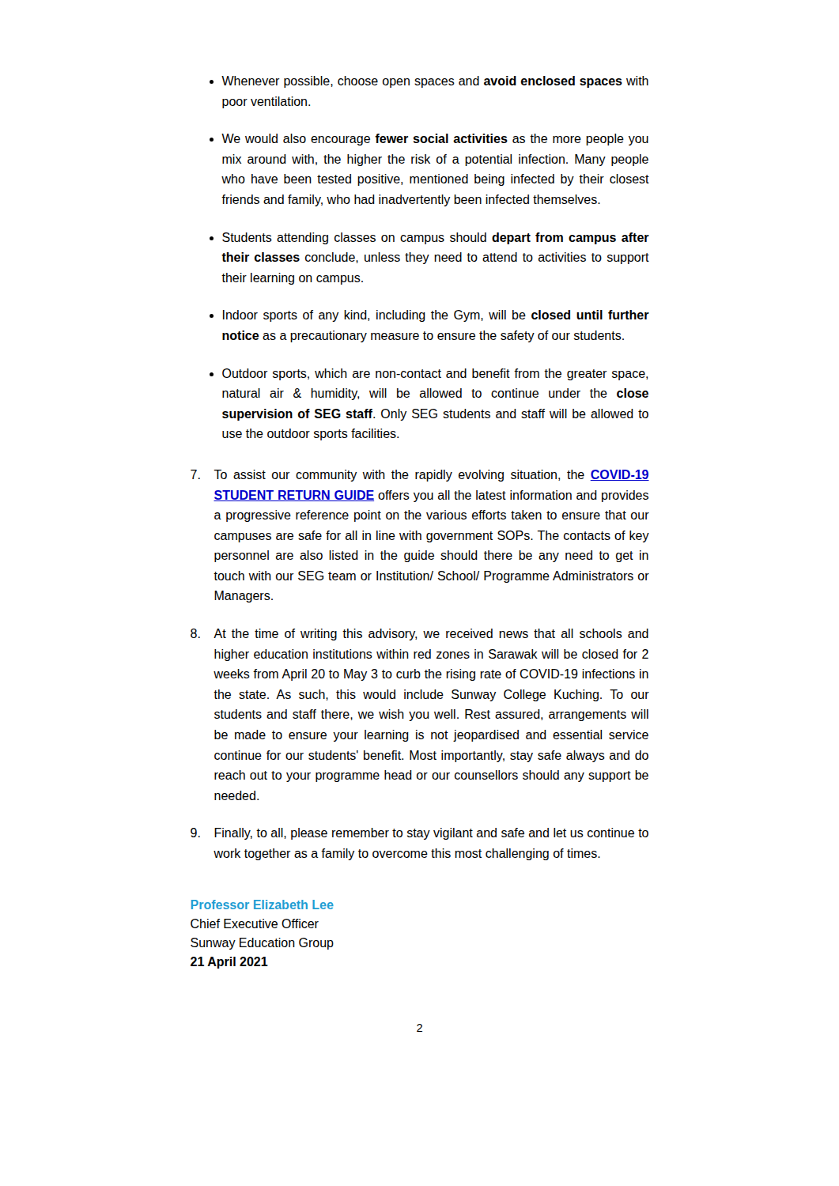Whenever possible, choose open spaces and avoid enclosed spaces with poor ventilation.
We would also encourage fewer social activities as the more people you mix around with, the higher the risk of a potential infection. Many people who have been tested positive, mentioned being infected by their closest friends and family, who had inadvertently been infected themselves.
Students attending classes on campus should depart from campus after their classes conclude, unless they need to attend to activities to support their learning on campus.
Indoor sports of any kind, including the Gym, will be closed until further notice as a precautionary measure to ensure the safety of our students.
Outdoor sports, which are non-contact and benefit from the greater space, natural air & humidity, will be allowed to continue under the close supervision of SEG staff. Only SEG students and staff will be allowed to use the outdoor sports facilities.
To assist our community with the rapidly evolving situation, the COVID-19 STUDENT RETURN GUIDE offers you all the latest information and provides a progressive reference point on the various efforts taken to ensure that our campuses are safe for all in line with government SOPs. The contacts of key personnel are also listed in the guide should there be any need to get in touch with our SEG team or Institution/ School/ Programme Administrators or Managers.
At the time of writing this advisory, we received news that all schools and higher education institutions within red zones in Sarawak will be closed for 2 weeks from April 20 to May 3 to curb the rising rate of COVID-19 infections in the state. As such, this would include Sunway College Kuching. To our students and staff there, we wish you well. Rest assured, arrangements will be made to ensure your learning is not jeopardised and essential service continue for our students' benefit. Most importantly, stay safe always and do reach out to your programme head or our counsellors should any support be needed.
Finally, to all, please remember to stay vigilant and safe and let us continue to work together as a family to overcome this most challenging of times.
Professor Elizabeth Lee
Chief Executive Officer
Sunway Education Group
21 April 2021
2